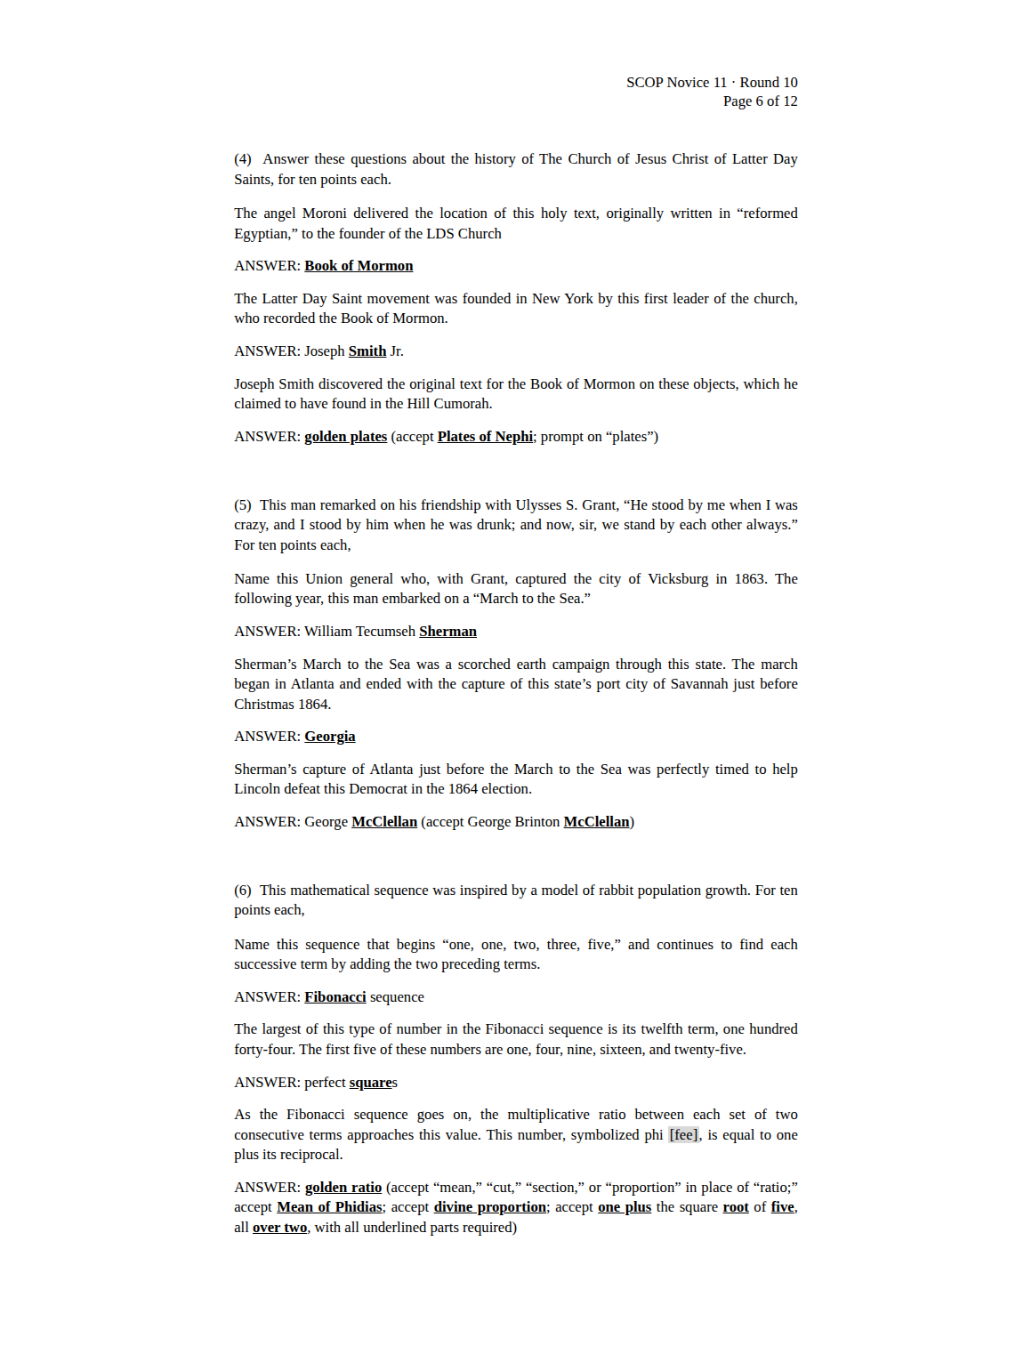SCOP Novice 11 · Round 10
Page 6 of 12
(4) Answer these questions about the history of The Church of Jesus Christ of Latter Day Saints, for ten points each.
The angel Moroni delivered the location of this holy text, originally written in “reformed Egyptian,” to the founder of the LDS Church
ANSWER: Book of Mormon
The Latter Day Saint movement was founded in New York by this first leader of the church, who recorded the Book of Mormon.
ANSWER: Joseph Smith Jr.
Joseph Smith discovered the original text for the Book of Mormon on these objects, which he claimed to have found in the Hill Cumorah.
ANSWER: golden plates (accept Plates of Nephi; prompt on “plates”)
(5) This man remarked on his friendship with Ulysses S. Grant, “He stood by me when I was crazy, and I stood by him when he was drunk; and now, sir, we stand by each other always.” For ten points each,
Name this Union general who, with Grant, captured the city of Vicksburg in 1863. The following year, this man embarked on a “March to the Sea.”
ANSWER: William Tecumseh Sherman
Sherman’s March to the Sea was a scorched earth campaign through this state. The march began in Atlanta and ended with the capture of this state’s port city of Savannah just before Christmas 1864.
ANSWER: Georgia
Sherman’s capture of Atlanta just before the March to the Sea was perfectly timed to help Lincoln defeat this Democrat in the 1864 election.
ANSWER: George McClellan (accept George Brinton McClellan)
(6) This mathematical sequence was inspired by a model of rabbit population growth. For ten points each,
Name this sequence that begins “one, one, two, three, five,” and continues to find each successive term by adding the two preceding terms.
ANSWER: Fibonacci sequence
The largest of this type of number in the Fibonacci sequence is its twelfth term, one hundred forty-four. The first five of these numbers are one, four, nine, sixteen, and twenty-five.
ANSWER: perfect squares
As the Fibonacci sequence goes on, the multiplicative ratio between each set of two consecutive terms approaches this value. This number, symbolized phi [fee], is equal to one plus its reciprocal.
ANSWER: golden ratio (accept “mean,” “cut,” “section,” or “proportion” in place of “ratio;” accept Mean of Phidias; accept divine proportion; accept one plus the square root of five, all over two, with all underlined parts required)